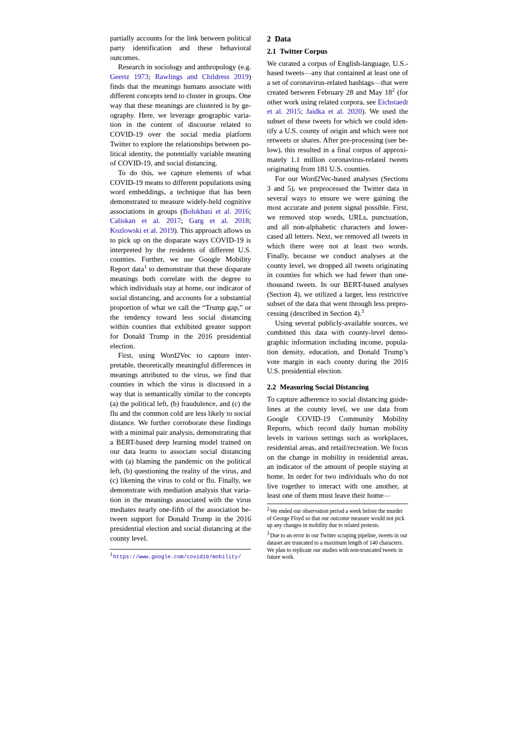partially accounts for the link between political party identification and these behavioral outcomes.
Research in sociology and anthropology (e.g. Geertz 1973; Rawlings and Childress 2019) finds that the meanings humans associate with different concepts tend to cluster in groups. One way that these meanings are clustered is by geography. Here, we leverage geographic variation in the content of discourse related to COVID-19 over the social media platform Twitter to explore the relationships between political identity, the potentially variable meaning of COVID-19, and social distancing.
To do this, we capture elements of what COVID-19 means to different populations using word embeddings, a technique that has been demonstrated to measure widely-held cognitive associations in groups (Bolukbasi et al. 2016; Caliskan et al. 2017; Garg et al. 2018; Kozlowski et al. 2019). This approach allows us to pick up on the disparate ways COVID-19 is interpreted by the residents of different U.S. counties. Further, we use Google Mobility Report data1 to demonstrate that these disparate meanings both correlate with the degree to which individuals stay at home, our indicator of social distancing, and accounts for a substantial proportion of what we call the “Trump gap,” or the tendency toward less social distancing within counties that exhibited greater support for Donald Trump in the 2016 presidential election.
First, using Word2Vec to capture interpretable, theoretically meaningful differences in meanings attributed to the virus, we find that counties in which the virus is discussed in a way that is semantically similar to the concepts (a) the political left, (b) fraudulence, and (c) the flu and the common cold are less likely to social distance. We further corroborate these findings with a minimal pair analysis, demonstrating that a BERT-based deep learning model trained on our data learns to associate social distancing with (a) blaming the pandemic on the political left, (b) questioning the reality of the virus, and (c) likening the virus to cold or flu. Finally, we demonstrate with mediation analysis that variation in the meanings associated with the virus mediates nearly one-fifth of the association between support for Donald Trump in the 2016 presidential election and social distancing at the county level.
1 https://www.google.com/covid19/mobility/
2 Data
2.1 Twitter Corpus
We curated a corpus of English-language, U.S.-based tweets—any that contained at least one of a set of coronavirus-related hashtags—that were created between February 28 and May 182 (for other work using related corpora, see Eichstaedt et al. 2015; Jaidka et al. 2020). We used the subset of these tweets for which we could identify a U.S. county of origin and which were not retweets or shares. After pre-processing (see below), this resulted in a final corpus of approximately 1.1 million coronavirus-related tweets originating from 181 U.S. counties.
For our Word2Vec-based analyses (Sections 3 and 5), we preprocessed the Twitter data in several ways to ensure we were gaining the most accurate and potent signal possible. First, we removed stop words, URLs, punctuation, and all non-alphabetic characters and lowercased all letters. Next, we removed all tweets in which there were not at least two words. Finally, because we conduct analyses at the county level, we dropped all tweets originating in counties for which we had fewer than one-thousand tweets. In our BERT-based analyses (Section 4), we utilized a larger, less restrictive subset of the data that went through less preprocessing (described in Section 4).3
Using several publicly-available sources, we combined this data with county-level demographic information including income, population density, education, and Donald Trump’s vote margin in each county during the 2016 U.S. presidential election.
2.2 Measuring Social Distancing
To capture adherence to social distancing guidelines at the county level, we use data from Google COVID-19 Community Mobility Reports, which record daily human mobility levels in various settings such as workplaces, residential areas, and retail/recreation. We focus on the change in mobility in residential areas, an indicator of the amount of people staying at home. In order for two individuals who do not live together to interact with one another, at least one of them must leave their home—
2 We ended our observation period a week before the murder of George Floyd so that our outcome measure would not pick up any changes in mobility due to related protests.
3 Due to an error in our Twitter scraping pipeline, tweets in our dataset are truncated to a maximum length of 140 characters. We plan to replicate our studies with non-truncated tweets in future work.